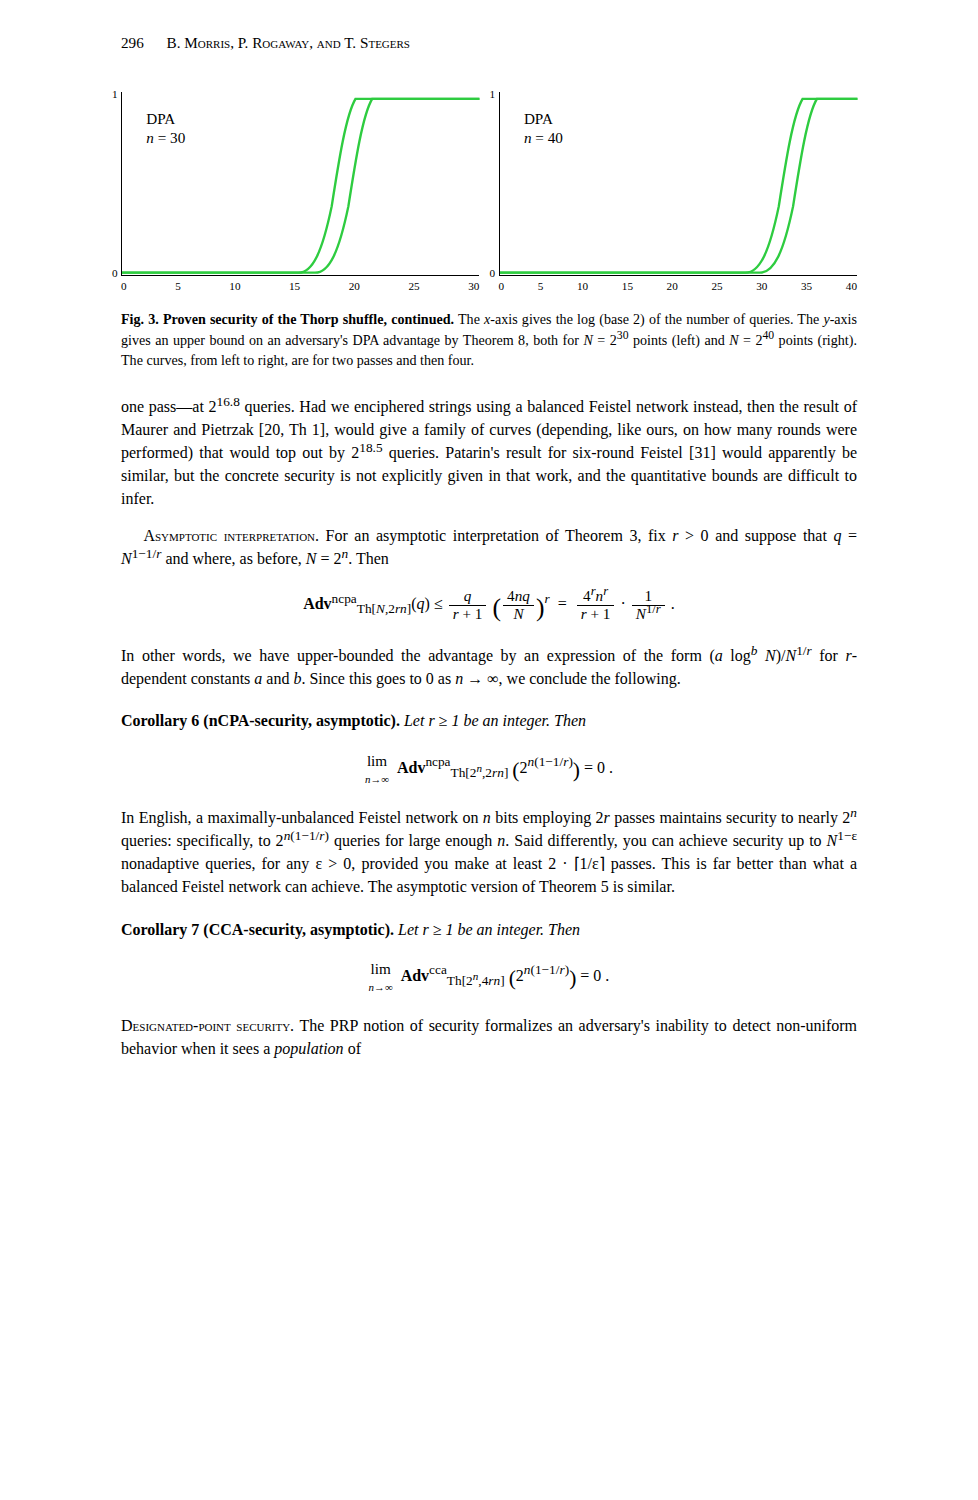296 B. Morris, P. Rogaway, and T. Stegers
1 0
DPA
n = 30
1 0
DPA
n = 40
051015202530
0510152025303540
Fig. 3. Proven security of the Thorp shuffle, continued. The x-axis gives the log (base 2) of the number of queries. The y-axis gives an upper bound on an adversary's DPA advantage by Theorem 8, both for N = 230 points (left) and N = 240 points (right). The curves, from left to right, are for two passes and then four.
one pass—at 216.8 queries. Had we enciphered strings using a balanced Feistel network instead, then the result of Maurer and Pietrzak [20, Th 1], would give a family of curves (depending, like ours, on how many rounds were performed) that would top out by 218.5 queries. Patarin's result for six-round Feistel [31] would apparently be similar, but the concrete security is not explicitly given in that work, and the quantitative bounds are difficult to infer.
Asymptotic interpretation. For an asymptotic interpretation of Theorem 3, fix r > 0 and suppose that q = N1−1/r and where, as before, N = 2n. Then
AdvncpaTh[N,2rn](q) ≤ qr + 1 (4nq N)r = 4rnr r + 1 · 1 N1/r .
In other words, we have upper-bounded the advantage by an expression of the form (a logb N)/N1/r for r-dependent constants a and b. Since this goes to 0 as n → ∞, we conclude the following.
Corollary 6 (nCPA-security, asymptotic). Let r ≥ 1 be an integer. Then
lim n→∞ AdvncpaTh[2n,2rn] (2n(1−1/r)) = 0 .
In English, a maximally-unbalanced Feistel network on n bits employing 2r passes maintains security to nearly 2n queries: specifically, to 2n(1−1/r) queries for large enough n. Said differently, you can achieve security up to N1−ε nonadaptive queries, for any ε > 0, provided you make at least 2 · ⌈1/ε⌉ passes. This is far better than what a balanced Feistel network can achieve. The asymptotic version of Theorem 5 is similar.
Corollary 7 (CCA-security, asymptotic). Let r ≥ 1 be an integer. Then
lim n→∞ AdvccaTh[2n,4rn] (2n(1−1/r)) = 0 .
Designated-point security. The PRP notion of security formalizes an adversary's inability to detect non-uniform behavior when it sees a population of